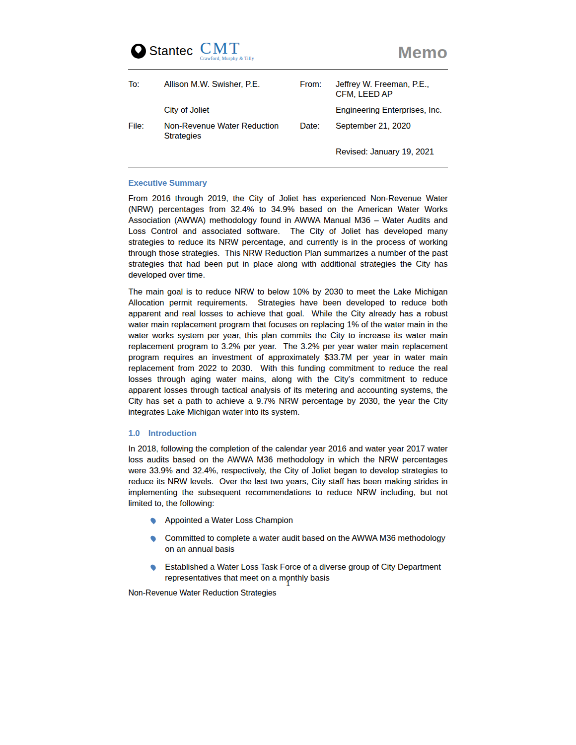Stantec
CMT
Crawford, Murphy & Tilly
Memo
| To: | Allison M.W. Swisher, P.E. | From: | Jeffrey W. Freeman, P.E., CFM, LEED AP |
| | City of Joliet | | Engineering Enterprises, Inc. |
| File: | Non-Revenue Water Reduction Strategies | Date: | September 21, 2020 |
| | | | Revised: January 19, 2021 |
Executive Summary
From 2016 through 2019, the City of Joliet has experienced Non-Revenue Water (NRW) percentages from 32.4% to 34.9% based on the American Water Works Association (AWWA) methodology found in AWWA Manual M36 – Water Audits and Loss Control and associated software. The City of Joliet has developed many strategies to reduce its NRW percentage, and currently is in the process of working through those strategies. This NRW Reduction Plan summarizes a number of the past strategies that had been put in place along with additional strategies the City has developed over time.
The main goal is to reduce NRW to below 10% by 2030 to meet the Lake Michigan Allocation permit requirements. Strategies have been developed to reduce both apparent and real losses to achieve that goal. While the City already has a robust water main replacement program that focuses on replacing 1% of the water main in the water works system per year, this plan commits the City to increase its water main replacement program to 3.2% per year. The 3.2% per year water main replacement program requires an investment of approximately $33.7M per year in water main replacement from 2022 to 2030. With this funding commitment to reduce the real losses through aging water mains, along with the City’s commitment to reduce apparent losses through tactical analysis of its metering and accounting systems, the City has set a path to achieve a 9.7% NRW percentage by 2030, the year the City integrates Lake Michigan water into its system.
1.0 Introduction
In 2018, following the completion of the calendar year 2016 and water year 2017 water loss audits based on the AWWA M36 methodology in which the NRW percentages were 33.9% and 32.4%, respectively, the City of Joliet began to develop strategies to reduce its NRW levels. Over the last two years, City staff has been making strides in implementing the subsequent recommendations to reduce NRW including, but not limited to, the following:
Appointed a Water Loss Champion
Committed to complete a water audit based on the AWWA M36 methodology on an annual basis
Established a Water Loss Task Force of a diverse group of City Department representatives that meet on a monthly basis
1
Non-Revenue Water Reduction Strategies